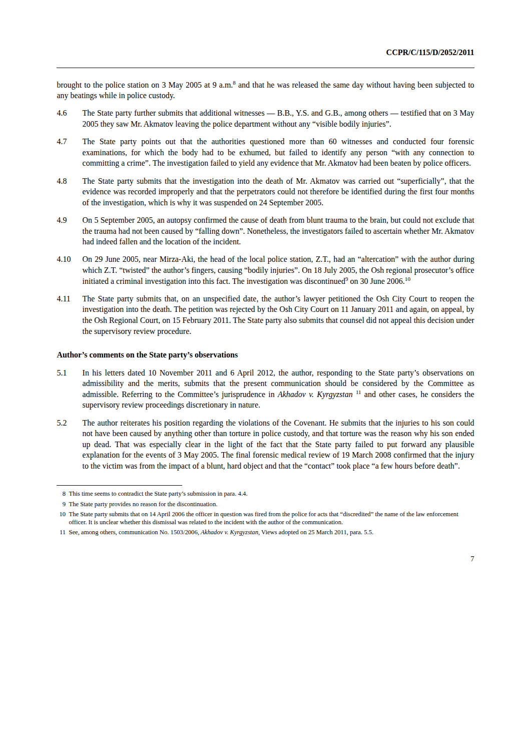CCPR/C/115/D/2052/2011
brought to the police station on 3 May 2005 at 9 a.m.8 and that he was released the same day without having been subjected to any beatings while in police custody.
4.6
The State party further submits that additional witnesses — B.B., Y.S. and G.B., among others — testified that on 3 May 2005 they saw Mr. Akmatov leaving the police department without any “visible bodily injuries”.
4.7
The State party points out that the authorities questioned more than 60 witnesses and conducted four forensic examinations, for which the body had to be exhumed, but failed to identify any person “with any connection to committing a crime”. The investigation failed to yield any evidence that Mr. Akmatov had been beaten by police officers.
4.8
The State party submits that the investigation into the death of Mr. Akmatov was carried out “superficially”, that the evidence was recorded improperly and that the perpetrators could not therefore be identified during the first four months of the investigation, which is why it was suspended on 24 September 2005.
4.9
On 5 September 2005, an autopsy confirmed the cause of death from blunt trauma to the brain, but could not exclude that the trauma had not been caused by “falling down”. Nonetheless, the investigators failed to ascertain whether Mr. Akmatov had indeed fallen and the location of the incident.
4.10
On 29 June 2005, near Mirza-Aki, the head of the local police station, Z.T., had an “altercation” with the author during which Z.T. “twisted” the author’s fingers, causing “bodily injuries”. On 18 July 2005, the Osh regional prosecutor’s office initiated a criminal investigation into this fact. The investigation was discontinued9 on 30 June 2006.10
4.11
The State party submits that, on an unspecified date, the author’s lawyer petitioned the Osh City Court to reopen the investigation into the death. The petition was rejected by the Osh City Court on 11 January 2011 and again, on appeal, by the Osh Regional Court, on 15 February 2011. The State party also submits that counsel did not appeal this decision under the supervisory review procedure.
Author’s comments on the State party’s observations
5.1
In his letters dated 10 November 2011 and 6 April 2012, the author, responding to the State party’s observations on admissibility and the merits, submits that the present communication should be considered by the Committee as admissible. Referring to the Committee’s jurisprudence in Akhadov v. Kyrgyzstan 11 and other cases, he considers the supervisory review proceedings discretionary in nature.
5.2
The author reiterates his position regarding the violations of the Covenant. He submits that the injuries to his son could not have been caused by anything other than torture in police custody, and that torture was the reason why his son ended up dead. That was especially clear in the light of the fact that the State party failed to put forward any plausible explanation for the events of 3 May 2005. The final forensic medical review of 19 March 2008 confirmed that the injury to the victim was from the impact of a blunt, hard object and that the “contact” took place “a few hours before death”.
8
This time seems to contradict the State party’s submission in para. 4.4.
9
The State party provides no reason for the discontinuation.
10
The State party submits that on 14 April 2006 the officer in question was fired from the police for acts that “discredited” the name of the law enforcement officer. It is unclear whether this dismissal was related to the incident with the author of the communication.
11
See, among others, communication No. 1503/2006, Akhadov v. Kyrgyzstan, Views adopted on 25 March 2011, para. 5.5.
7